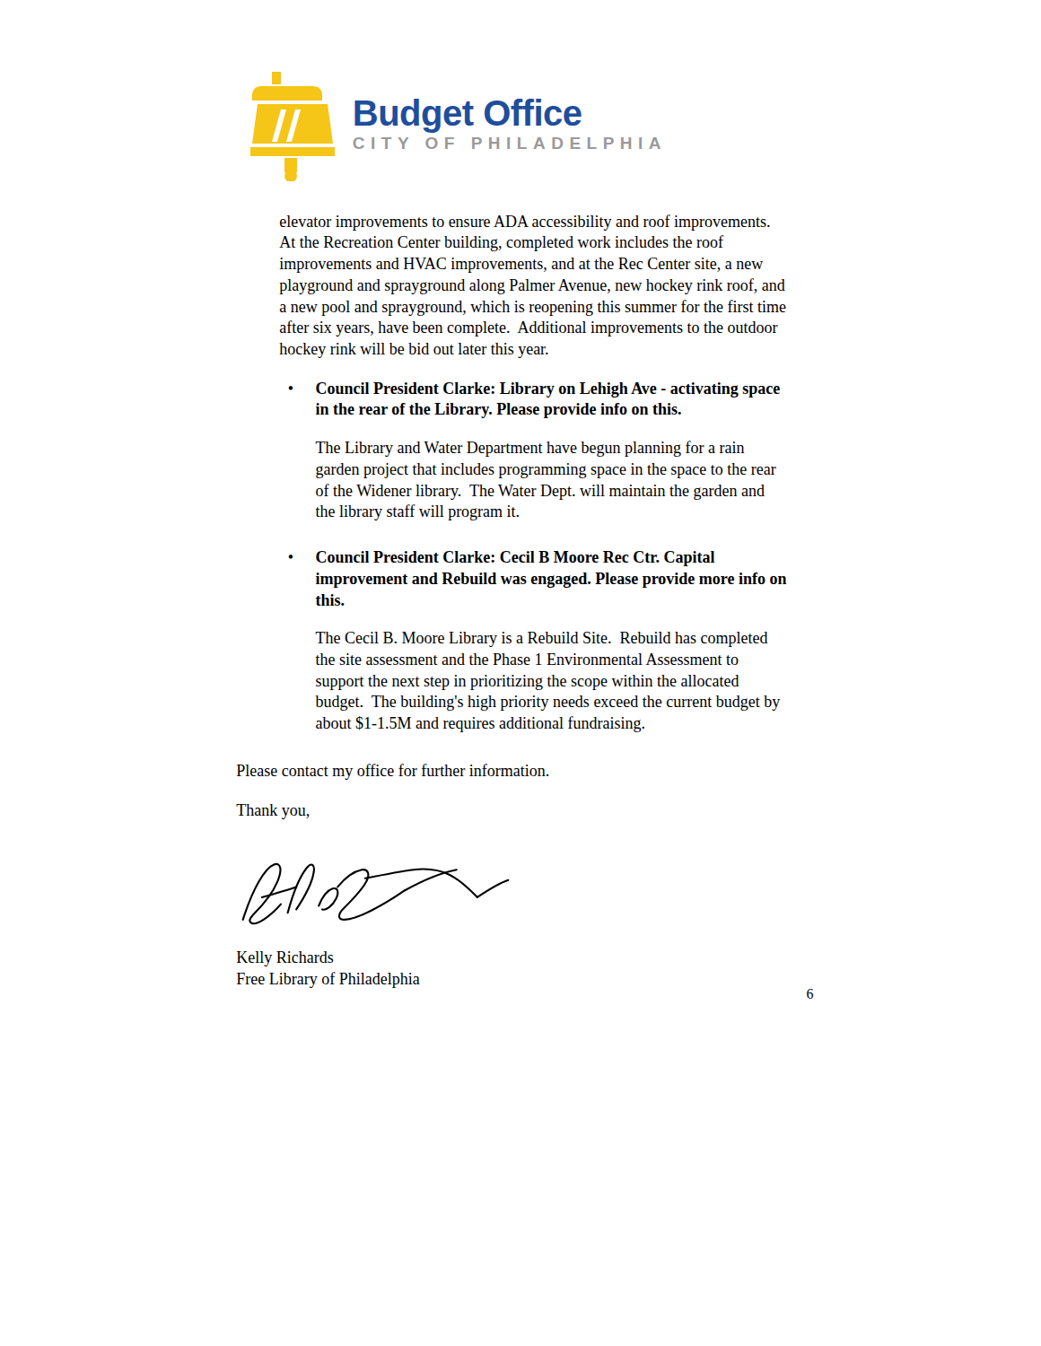Budget Office
CITY OF PHILADELPHIA
elevator improvements to ensure ADA accessibility and roof improvements. At the Recreation Center building, completed work includes the roof improvements and HVAC improvements, and at the Rec Center site, a new playground and sprayground along Palmer Avenue, new hockey rink roof, and a new pool and sprayground, which is reopening this summer for the first time after six years, have been complete. Additional improvements to the outdoor hockey rink will be bid out later this year.
Council President Clarke: Library on Lehigh Ave - activating space in the rear of the Library. Please provide info on this.
The Library and Water Department have begun planning for a rain garden project that includes programming space in the space to the rear of the Widener library. The Water Dept. will maintain the garden and the library staff will program it.
Council President Clarke: Cecil B Moore Rec Ctr. Capital improvement and Rebuild was engaged. Please provide more info on this.
The Cecil B. Moore Library is a Rebuild Site. Rebuild has completed the site assessment and the Phase 1 Environmental Assessment to support the next step in prioritizing the scope within the allocated budget. The building's high priority needs exceed the current budget by about $1-1.5M and requires additional fundraising.
Please contact my office for further information.
Thank you,
Kelly Richards
Free Library of Philadelphia
6